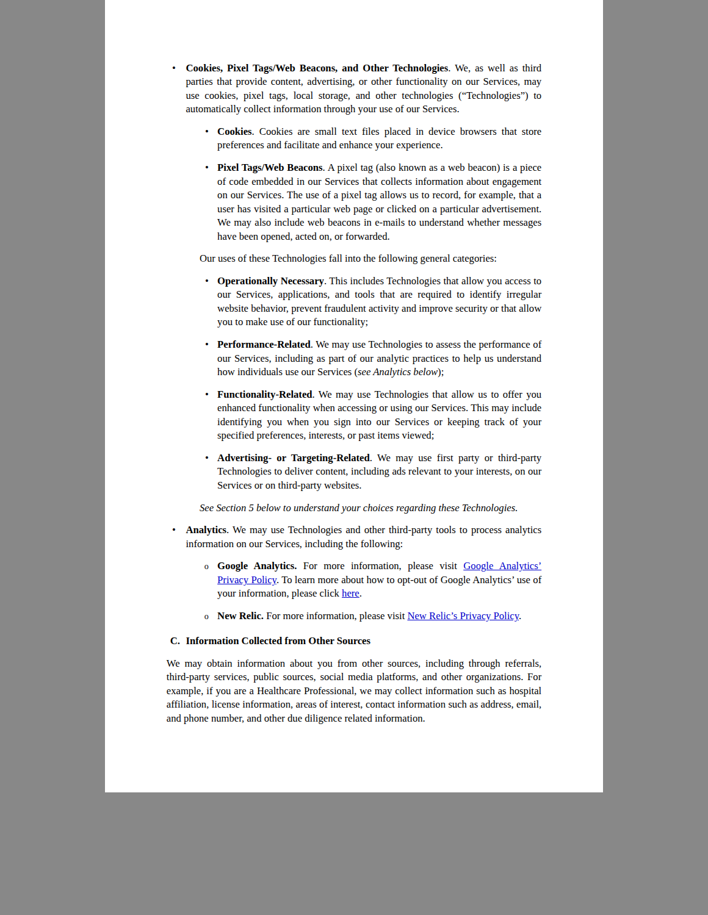Cookies, Pixel Tags/Web Beacons, and Other Technologies. We, as well as third parties that provide content, advertising, or other functionality on our Services, may use cookies, pixel tags, local storage, and other technologies (“Technologies”) to automatically collect information through your use of our Services.
Cookies. Cookies are small text files placed in device browsers that store preferences and facilitate and enhance your experience.
Pixel Tags/Web Beacons. A pixel tag (also known as a web beacon) is a piece of code embedded in our Services that collects information about engagement on our Services. The use of a pixel tag allows us to record, for example, that a user has visited a particular web page or clicked on a particular advertisement. We may also include web beacons in e-mails to understand whether messages have been opened, acted on, or forwarded.
Our uses of these Technologies fall into the following general categories:
Operationally Necessary. This includes Technologies that allow you access to our Services, applications, and tools that are required to identify irregular website behavior, prevent fraudulent activity and improve security or that allow you to make use of our functionality;
Performance-Related. We may use Technologies to assess the performance of our Services, including as part of our analytic practices to help us understand how individuals use our Services (see Analytics below);
Functionality-Related. We may use Technologies that allow us to offer you enhanced functionality when accessing or using our Services. This may include identifying you when you sign into our Services or keeping track of your specified preferences, interests, or past items viewed;
Advertising- or Targeting-Related. We may use first party or third-party Technologies to deliver content, including ads relevant to your interests, on our Services or on third-party websites.
See Section 5 below to understand your choices regarding these Technologies.
Analytics. We may use Technologies and other third-party tools to process analytics information on our Services, including the following:
Google Analytics. For more information, please visit Google Analytics’ Privacy Policy. To learn more about how to opt-out of Google Analytics’ use of your information, please click here.
New Relic. For more information, please visit New Relic’s Privacy Policy.
C. Information Collected from Other Sources
We may obtain information about you from other sources, including through referrals, third-party services, public sources, social media platforms, and other organizations. For example, if you are a Healthcare Professional, we may collect information such as hospital affiliation, license information, areas of interest, contact information such as address, email, and phone number, and other due diligence related information.